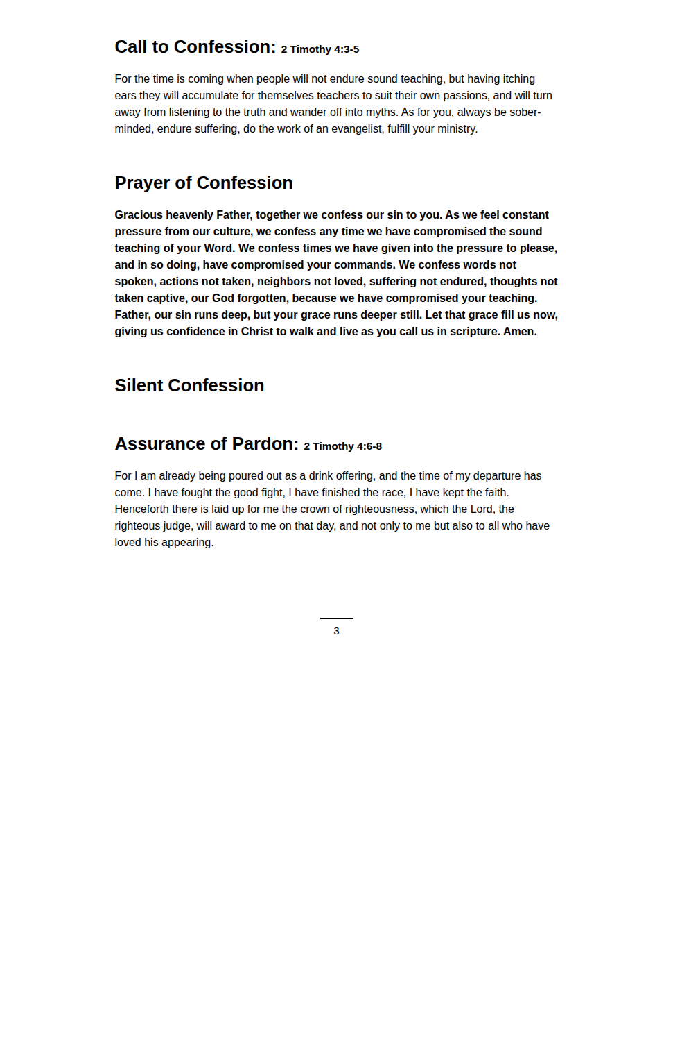Call to Confession: 2 Timothy 4:3-5
For the time is coming when people will not endure sound teaching, but having itching ears they will accumulate for themselves teachers to suit their own passions, and will turn away from listening to the truth and wander off into myths. As for you, always be sober-minded, endure suffering, do the work of an evangelist, fulfill your ministry.
Prayer of Confession
Gracious heavenly Father, together we confess our sin to you. As we feel constant pressure from our culture, we confess any time we have compromised the sound teaching of your Word. We confess times we have given into the pressure to please, and in so doing, have compromised your commands. We confess words not spoken, actions not taken, neighbors not loved, suffering not endured, thoughts not taken captive, our God forgotten, because we have compromised your teaching. Father, our sin runs deep, but your grace runs deeper still. Let that grace fill us now, giving us confidence in Christ to walk and live as you call us in scripture. Amen.
Silent Confession
Assurance of Pardon: 2 Timothy 4:6-8
For I am already being poured out as a drink offering, and the time of my departure has come. I have fought the good fight, I have finished the race, I have kept the faith. Henceforth there is laid up for me the crown of righteousness, which the Lord, the righteous judge, will award to me on that day, and not only to me but also to all who have loved his appearing.
3